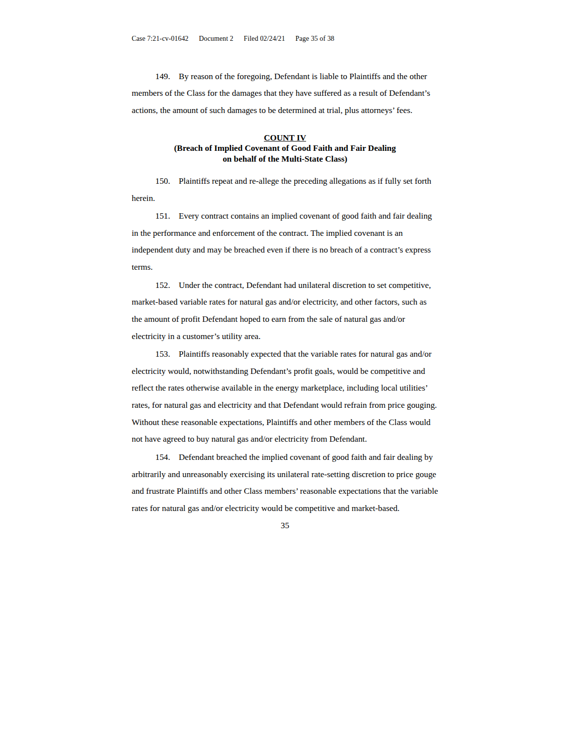Case 7:21-cv-01642 Document 2 Filed 02/24/21 Page 35 of 38
149. By reason of the foregoing, Defendant is liable to Plaintiffs and the other members of the Class for the damages that they have suffered as a result of Defendant’s actions, the amount of such damages to be determined at trial, plus attorneys’ fees.
COUNT IV
(Breach of Implied Covenant of Good Faith and Fair Dealing
on behalf of the Multi-State Class)
150. Plaintiffs repeat and re-allege the preceding allegations as if fully set forth herein.
151. Every contract contains an implied covenant of good faith and fair dealing in the performance and enforcement of the contract. The implied covenant is an independent duty and may be breached even if there is no breach of a contract’s express terms.
152. Under the contract, Defendant had unilateral discretion to set competitive, market-based variable rates for natural gas and/or electricity, and other factors, such as the amount of profit Defendant hoped to earn from the sale of natural gas and/or electricity in a customer’s utility area.
153. Plaintiffs reasonably expected that the variable rates for natural gas and/or electricity would, notwithstanding Defendant’s profit goals, would be competitive and reflect the rates otherwise available in the energy marketplace, including local utilities’ rates, for natural gas and electricity and that Defendant would refrain from price gouging. Without these reasonable expectations, Plaintiffs and other members of the Class would not have agreed to buy natural gas and/or electricity from Defendant.
154. Defendant breached the implied covenant of good faith and fair dealing by arbitrarily and unreasonably exercising its unilateral rate-setting discretion to price gouge and frustrate Plaintiffs and other Class members’ reasonable expectations that the variable rates for natural gas and/or electricity would be competitive and market-based.
35